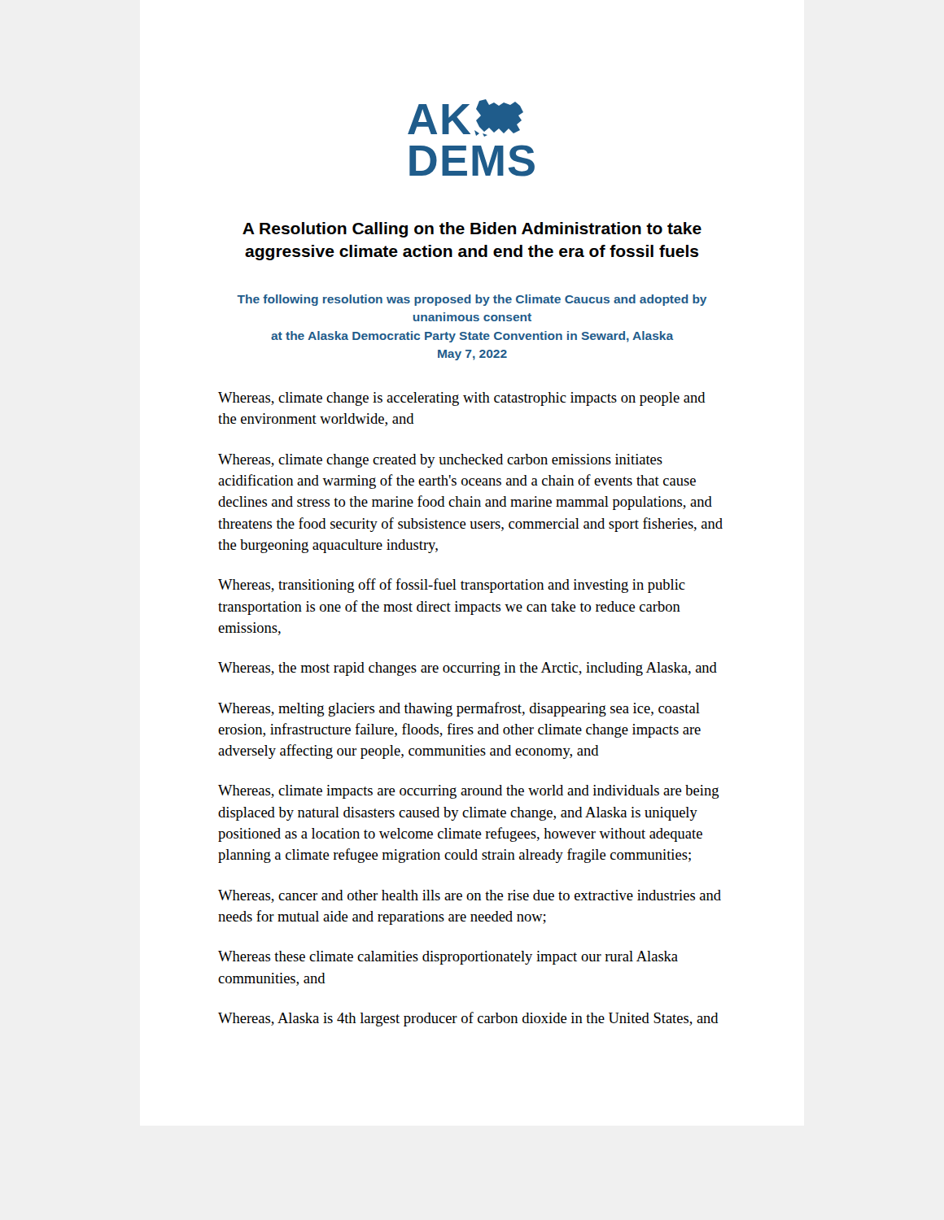AK DEMS
A Resolution Calling on the Biden Administration to take aggressive climate action and end the era of fossil fuels
The following resolution was proposed by the Climate Caucus and adopted by unanimous consent at the Alaska Democratic Party State Convention in Seward, Alaska May 7, 2022
Whereas, climate change is accelerating with catastrophic impacts on people and the environment worldwide, and
Whereas, climate change created by unchecked carbon emissions initiates acidification and warming of the earth's oceans and a chain of events that cause declines and stress to the marine food chain and marine mammal populations, and threatens the food security of subsistence users, commercial and sport fisheries, and the burgeoning aquaculture industry,
Whereas, transitioning off of fossil-fuel transportation and investing in public transportation is one of the most direct impacts we can take to reduce carbon emissions,
Whereas, the most rapid changes are occurring in the Arctic, including Alaska, and
Whereas, melting glaciers and thawing permafrost, disappearing sea ice, coastal erosion, infrastructure failure, floods, fires and other climate change impacts are adversely affecting our people, communities and economy, and
Whereas, climate impacts are occurring around the world and individuals are being displaced by natural disasters caused by climate change, and Alaska is uniquely positioned as a location to welcome climate refugees, however without adequate planning a climate refugee migration could strain already fragile communities;
Whereas, cancer and other health ills are on the rise due to extractive industries and needs for mutual aide and reparations are needed now;
Whereas these climate calamities disproportionately impact our rural Alaska communities, and
Whereas, Alaska is 4th largest producer of carbon dioxide in the United States, and